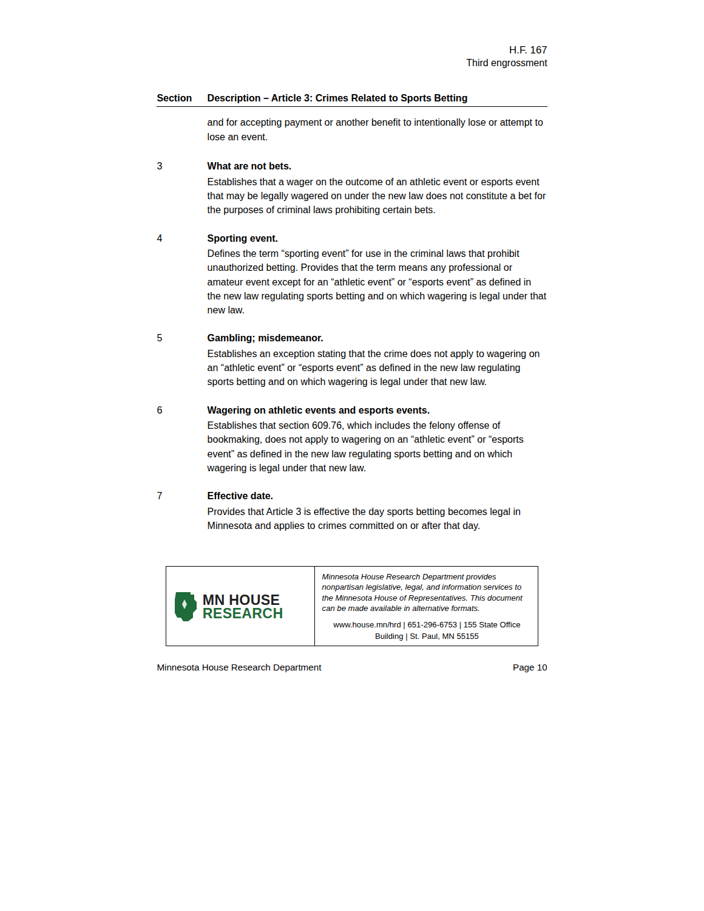H.F. 167
Third engrossment
Section
Description – Article 3: Crimes Related to Sports Betting
and for accepting payment or another benefit to intentionally lose or attempt to lose an event.
3
What are not bets.
Establishes that a wager on the outcome of an athletic event or esports event that may be legally wagered on under the new law does not constitute a bet for the purposes of criminal laws prohibiting certain bets.
4
Sporting event.
Defines the term “sporting event” for use in the criminal laws that prohibit unauthorized betting. Provides that the term means any professional or amateur event except for an “athletic event” or “esports event” as defined in the new law regulating sports betting and on which wagering is legal under that new law.
5
Gambling; misdemeanor.
Establishes an exception stating that the crime does not apply to wagering on an “athletic event” or “esports event” as defined in the new law regulating sports betting and on which wagering is legal under that new law.
6
Wagering on athletic events and esports events.
Establishes that section 609.76, which includes the felony offense of bookmaking, does not apply to wagering on an “athletic event” or “esports event” as defined in the new law regulating sports betting and on which wagering is legal under that new law.
7
Effective date.
Provides that Article 3 is effective the day sports betting becomes legal in Minnesota and applies to crimes committed on or after that day.
MN HOUSE RESEARCH
Minnesota House Research Department provides nonpartisan legislative, legal, and information services to the Minnesota House of Representatives. This document can be made available in alternative formats.
www.house.mn/hrd | 651-296-6753 | 155 State Office Building | St. Paul, MN 55155
Minnesota House Research Department
Page 10